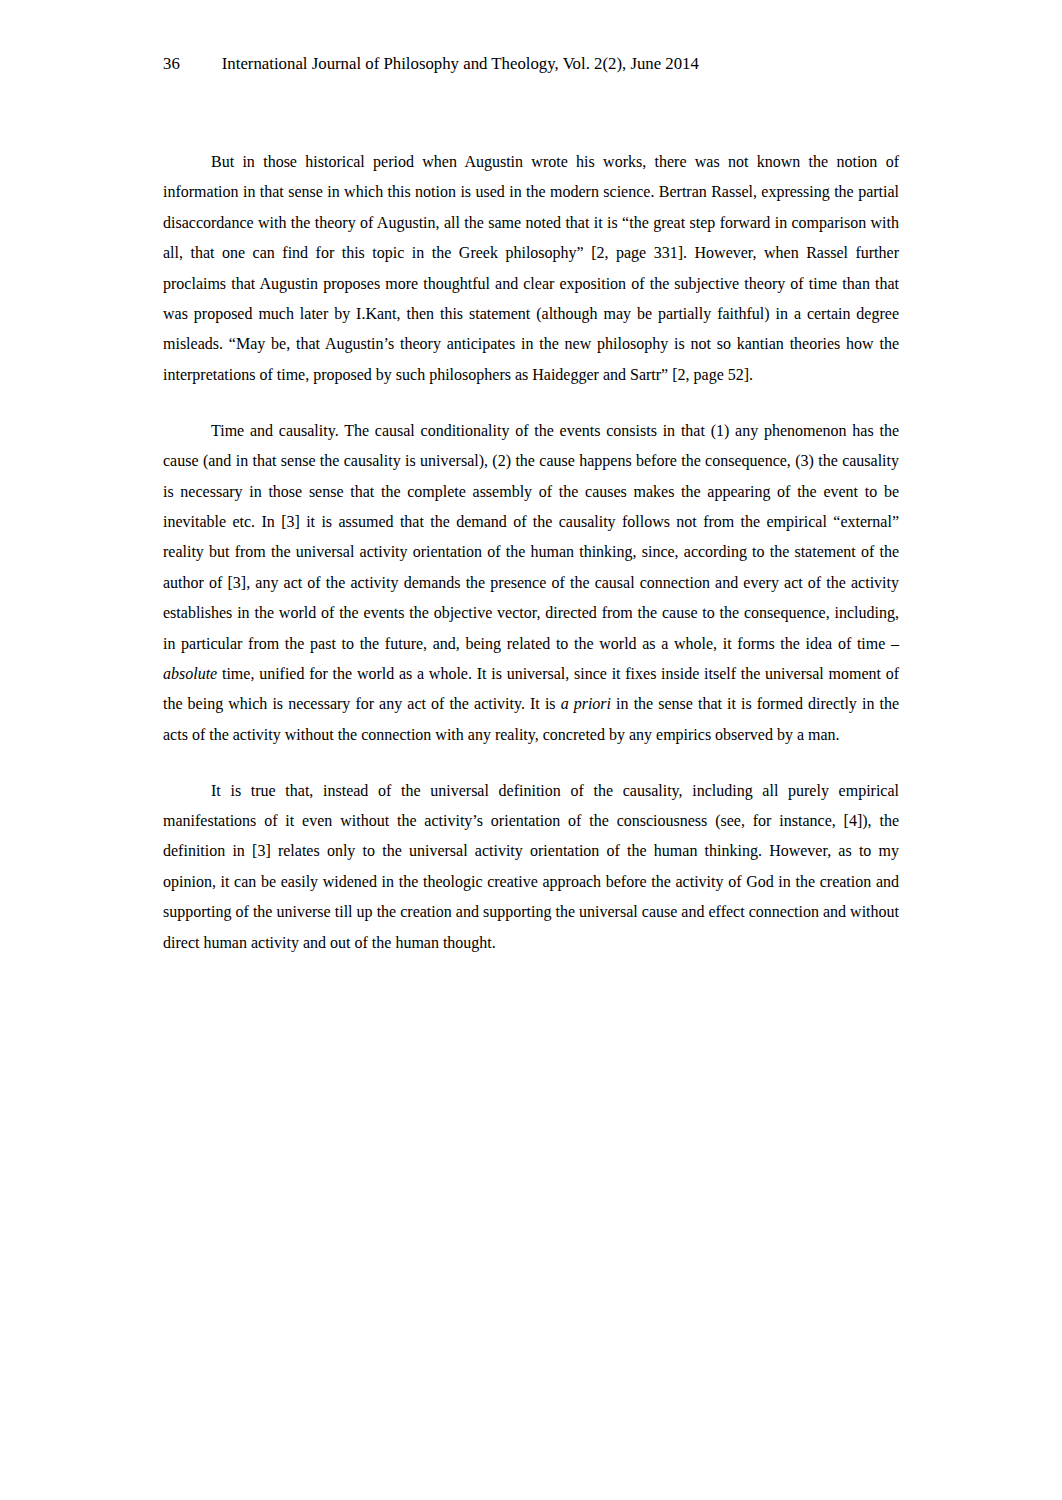36 International Journal of Philosophy and Theology, Vol. 2(2), June 2014
But in those historical period when Augustin wrote his works, there was not known the notion of information in that sense in which this notion is used in the modern science. Bertran Rassel, expressing the partial disaccordance with the theory of Augustin, all the same noted that it is “the great step forward in comparison with all, that one can find for this topic in the Greek philosophy” [2, page 331]. However, when Rassel further proclaims that Augustin proposes more thoughtful and clear exposition of the subjective theory of time than that was proposed much later by I.Kant, then this statement (although may be partially faithful) in a certain degree misleads. “May be, that Augustin’s theory anticipates in the new philosophy is not so kantian theories how the interpretations of time, proposed by such philosophers as Haidegger and Sartr” [2, page 52].
Time and causality. The causal conditionality of the events consists in that (1) any phenomenon has the cause (and in that sense the causality is universal), (2) the cause happens before the consequence, (3) the causality is necessary in those sense that the complete assembly of the causes makes the appearing of the event to be inevitable etc. In [3] it is assumed that the demand of the causality follows not from the empirical “external” reality but from the universal activity orientation of the human thinking, since, according to the statement of the author of [3], any act of the activity demands the presence of the causal connection and every act of the activity establishes in the world of the events the objective vector, directed from the cause to the consequence, including, in particular from the past to the future, and, being related to the world as a whole, it forms the idea of time – absolute time, unified for the world as a whole. It is universal, since it fixes inside itself the universal moment of the being which is necessary for any act of the activity. It is a priori in the sense that it is formed directly in the acts of the activity without the connection with any reality, concreted by any empirics observed by a man.
It is true that, instead of the universal definition of the causality, including all purely empirical manifestations of it even without the activity’s orientation of the consciousness (see, for instance, [4]), the definition in [3] relates only to the universal activity orientation of the human thinking. However, as to my opinion, it can be easily widened in the theologic creative approach before the activity of God in the creation and supporting of the universe till up the creation and supporting the universal cause and effect connection and without direct human activity and out of the human thought.